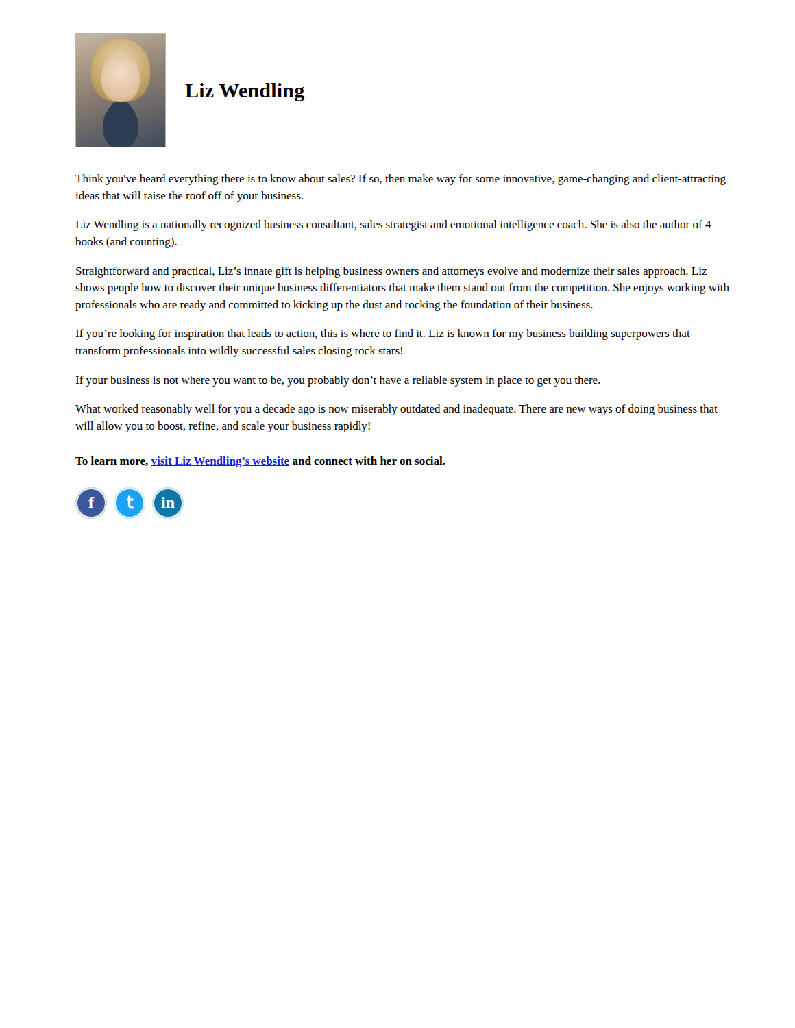Liz Wendling
Think you've heard everything there is to know about sales? If so, then make way for some innovative, game-changing and client-attracting ideas that will raise the roof off of your business.
Liz Wendling is a nationally recognized business consultant, sales strategist and emotional intelligence coach. She is also the author of 4 books (and counting).
Straightforward and practical, Liz’s innate gift is helping business owners and attorneys evolve and modernize their sales approach. Liz shows people how to discover their unique business differentiators that make them stand out from the competition. She enjoys working with professionals who are ready and committed to kicking up the dust and rocking the foundation of their business.
If you’re looking for inspiration that leads to action, this is where to find it. Liz is known for my business building superpowers that transform professionals into wildly successful sales closing rock stars!
If your business is not where you want to be, you probably don’t have a reliable system in place to get you there.
What worked reasonably well for you a decade ago is now miserably outdated and inadequate. There are new ways of doing business that will allow you to boost, refine, and scale your business rapidly!
To learn more, visit Liz Wendling’s website and connect with her on social.
f 𝗍 in